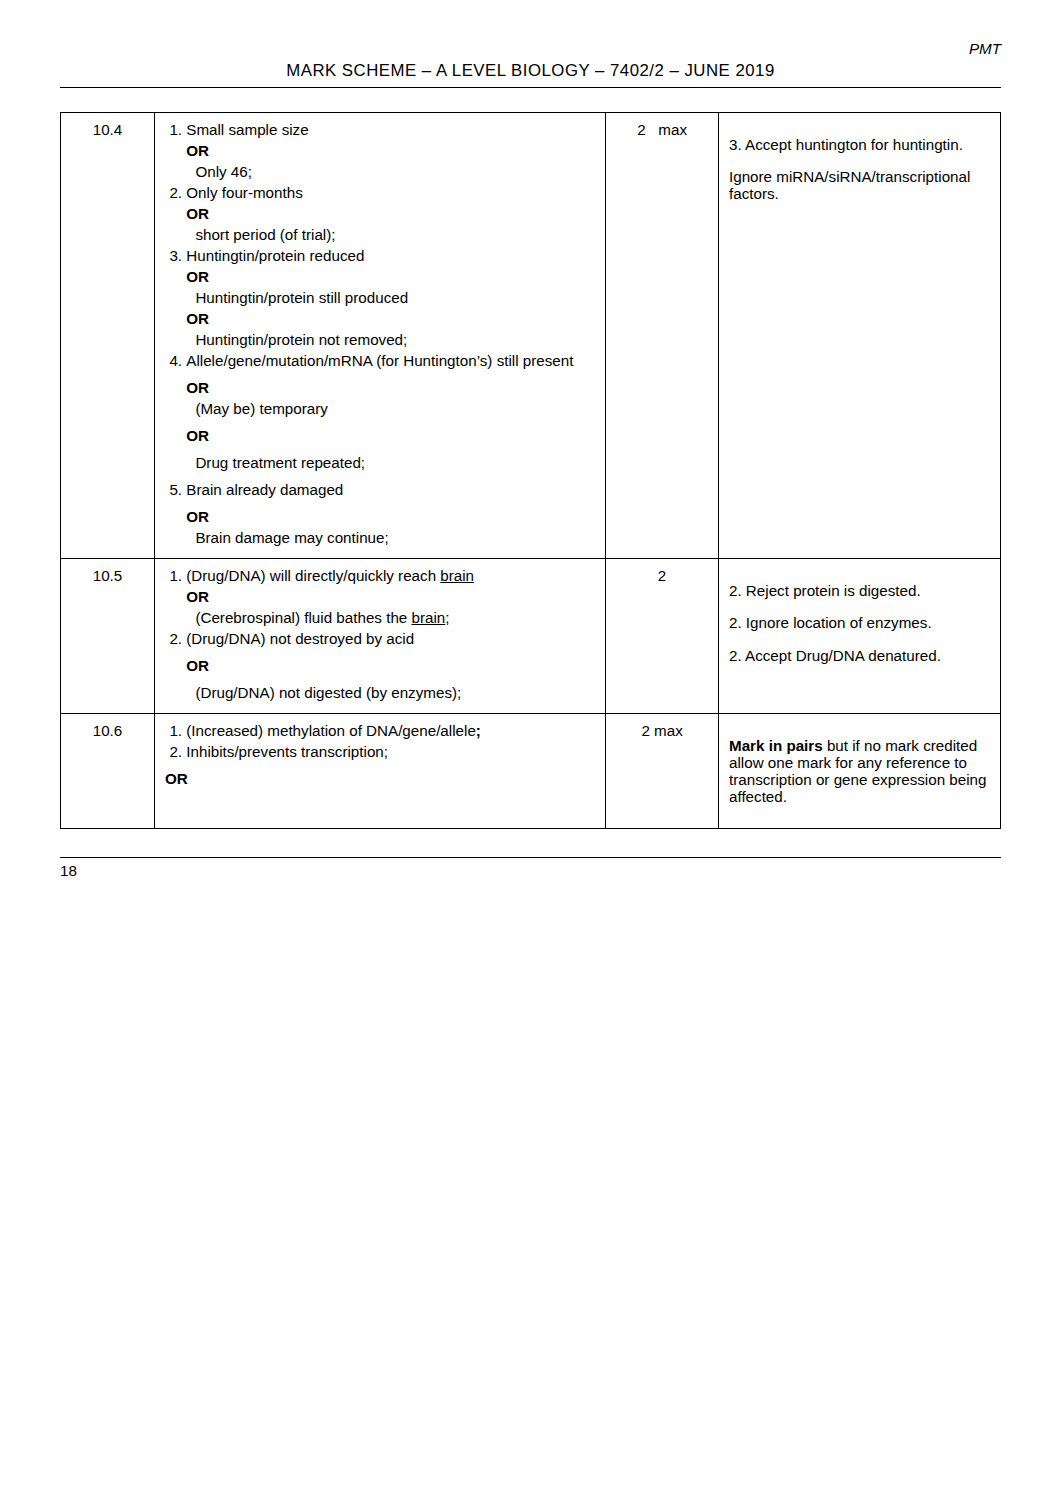PMT
MARK SCHEME – A LEVEL BIOLOGY – 7402/2 – JUNE 2019
| 10.4 | Small sample size OR Only 46; Only four-months OR short period (of trial); Huntingtin/protein reduced OR Huntingtin/protein still produced OR Huntingtin/protein not removed; Allele/gene/mutation/mRNA (for Huntington’s) still present OR (May be) temporary OR Drug treatment repeated; Brain already damaged OR Brain damage may continue; | 2 max | 3. Accept huntington for huntingtin. Ignore miRNA/siRNA/transcriptional factors. |
| 10.5 | (Drug/DNA) will directly/quickly reach brain OR (Cerebrospinal) fluid bathes the brain ; (Drug/DNA) not destroyed by acid OR (Drug/DNA) not digested (by enzymes); | 2 | 2. Reject protein is digested. 2. Ignore location of enzymes. 2. Accept Drug/DNA denatured. |
| 10.6 | (Increased) methylation of DNA/gene/allele ; Inhibits/prevents transcription; OR | 2 max | Mark in pairs but if no mark credited allow one mark for any reference to transcription or gene expression being affected. |
18